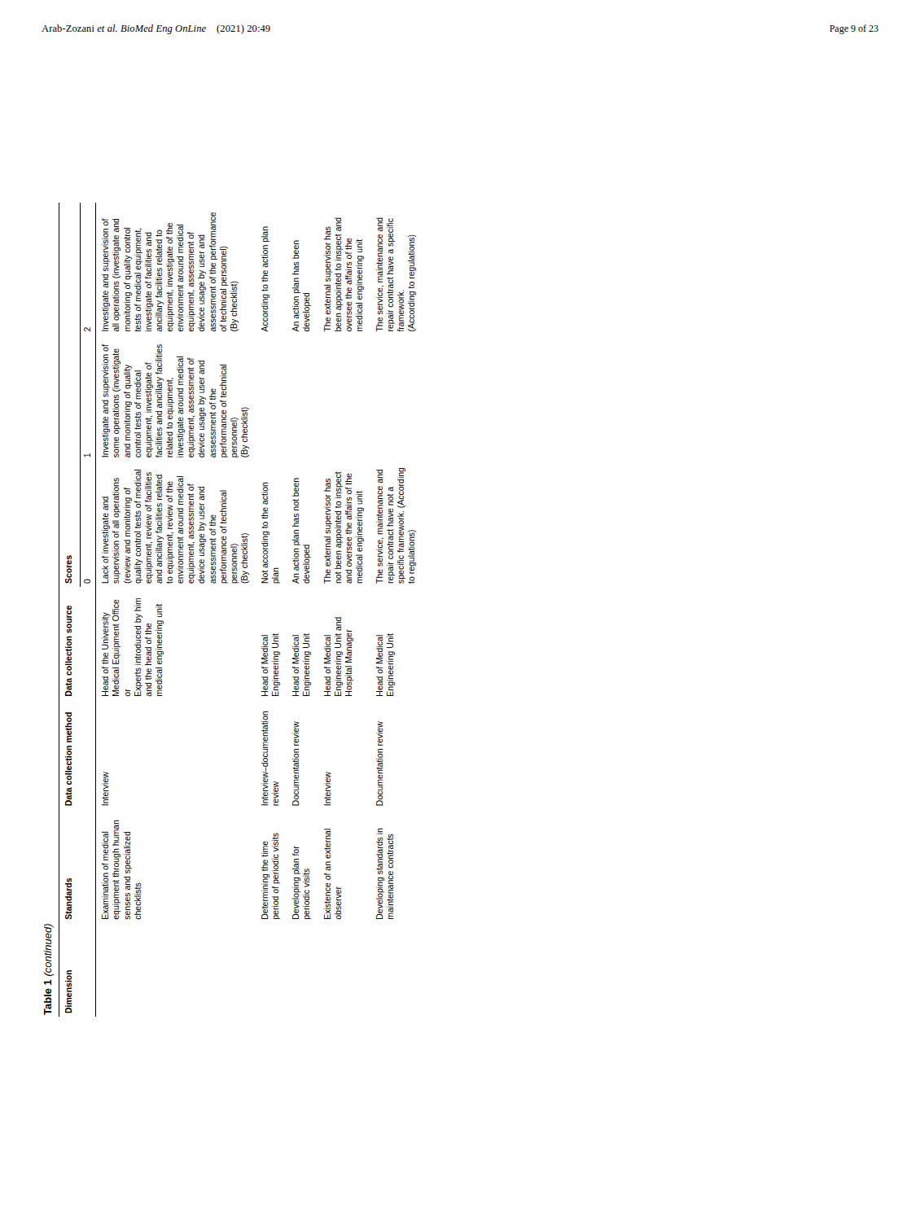Arab-Zozani et al. BioMed Eng OnLine (2021) 20:49
Page 9 of 23
Table 1 (continued)
| Dimension | Standards | Data collection method | Data collection source | Scores |
| --- | --- | --- | --- | --- |
| 0 | 1 | 2 |
| | Examination of medical equipment through human senses and specialized checklists | Interview | Head of the University Medical Equipment Office or Experts introduced by him and the head of the medical engineering unit | Lack of investigate and supervision of all operations (review and monitoring of quality control tests of medical equipment, review of facilities and ancillary facilities related to equipment, review of the environment around medical equipment, assessment of device usage by user and assessment of the performance of technical personnel) (By checklist) | Investigate and supervision of some operations (investigate and monitoring of quality control tests of medical equipment, investigate of facilities and ancillary facilities related to equipment, investigate around medical equipment, assessment of device usage by user and assessment of the performance of technical personnel) (By checklist) | Investigate and supervision of all operations (investigate and monitoring of quality control tests of medical equipment, investigate of facilities and ancillary facilities related to equipment, investigate of the environment around medical equipment, assessment of device usage by user and assessment of the performance of technical personnel) (By checklist) |
| | Determining the time period of periodic visits | Interview–documentation review | Head of Medical Engineering Unit | Not according to the action plan | | According to the action plan |
| | Developing plan for periodic visits | Documentation review | Head of Medical Engineering Unit | An action plan has not been developed | | An action plan has been developed |
| | Existence of an external observer | Interview | Head of Medical Engineering Unit and Hospital Manager | The external supervisor has not been appointed to inspect and oversee the affairs of the medical engineering unit | | The external supervisor has been appointed to inspect and oversee the affairs of the medical engineering unit |
| | Developing standards in maintenance contracts | Documentation review | Head of Medical Engineering Unit | The service, maintenance and repair contract have not a specific framework. (According to regulations) | | The service, maintenance and repair contract have a specific framework. (According to regulations) |